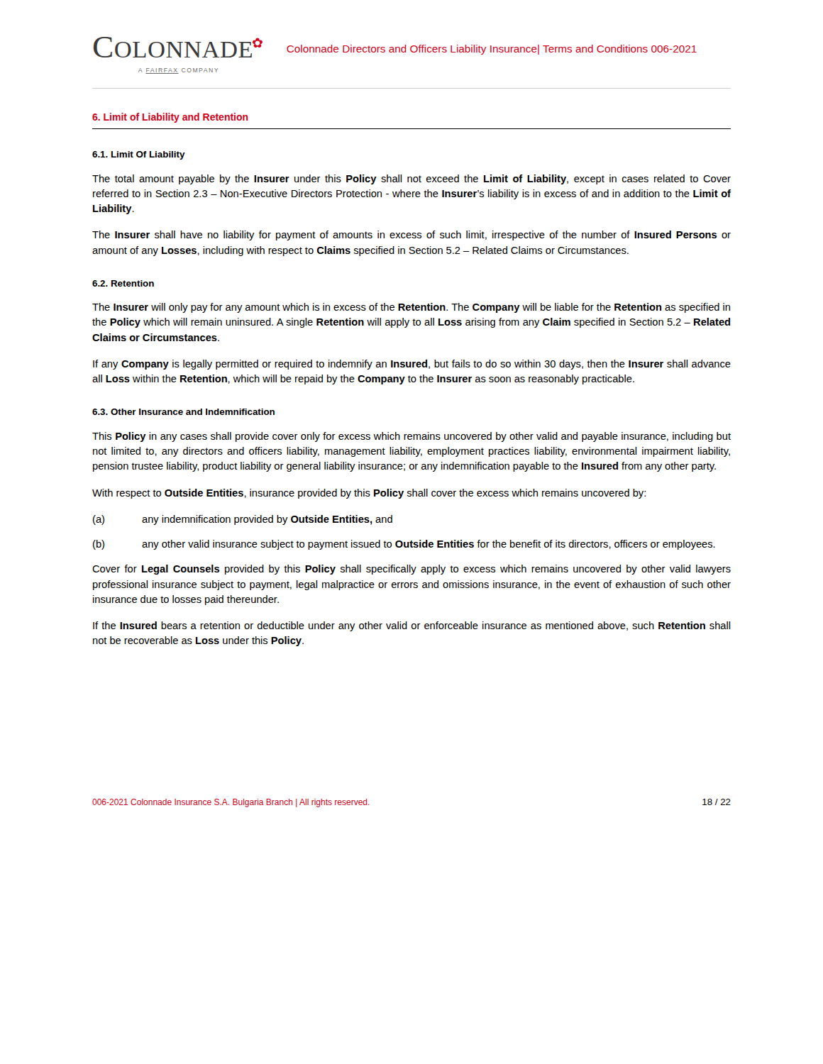COLONNADE✿
A FAIRFAX COMPANY
Colonnade Directors and Officers Liability Insurance| Terms and Conditions 006-2021
6. Limit of Liability and Retention
6.1. Limit Of Liability
The total amount payable by the Insurer under this Policy shall not exceed the Limit of Liability, except in cases related to Cover referred to in Section 2.3 – Non-Executive Directors Protection - where the Insurer’s liability is in excess of and in addition to the Limit of Liability.
The Insurer shall have no liability for payment of amounts in excess of such limit, irrespective of the number of Insured Persons or amount of any Losses, including with respect to Claims specified in Section 5.2 – Related Claims or Circumstances.
6.2. Retention
The Insurer will only pay for any amount which is in excess of the Retention. The Company will be liable for the Retention as specified in the Policy which will remain uninsured. A single Retention will apply to all Loss arising from any Claim specified in Section 5.2 – Related Claims or Circumstances.
If any Company is legally permitted or required to indemnify an Insured, but fails to do so within 30 days, then the Insurer shall advance all Loss within the Retention, which will be repaid by the Company to the Insurer as soon as reasonably practicable.
6.3. Other Insurance and Indemnification
This Policy in any cases shall provide cover only for excess which remains uncovered by other valid and payable insurance, including but not limited to, any directors and officers liability, management liability, employment practices liability, environmental impairment liability, pension trustee liability, product liability or general liability insurance; or any indemnification payable to the Insured from any other party.
With respect to Outside Entities, insurance provided by this Policy shall cover the excess which remains uncovered by:
(a)
any indemnification provided by Outside Entities, and
(b)
any other valid insurance subject to payment issued to Outside Entities for the benefit of its directors, officers or employees.
Cover for Legal Counsels provided by this Policy shall specifically apply to excess which remains uncovered by other valid lawyers professional insurance subject to payment, legal malpractice or errors and omissions insurance, in the event of exhaustion of such other insurance due to losses paid thereunder.
If the Insured bears a retention or deductible under any other valid or enforceable insurance as mentioned above, such Retention shall not be recoverable as Loss under this Policy.
006-2021 Colonnade Insurance S.A. Bulgaria Branch | All rights reserved.
18 / 22